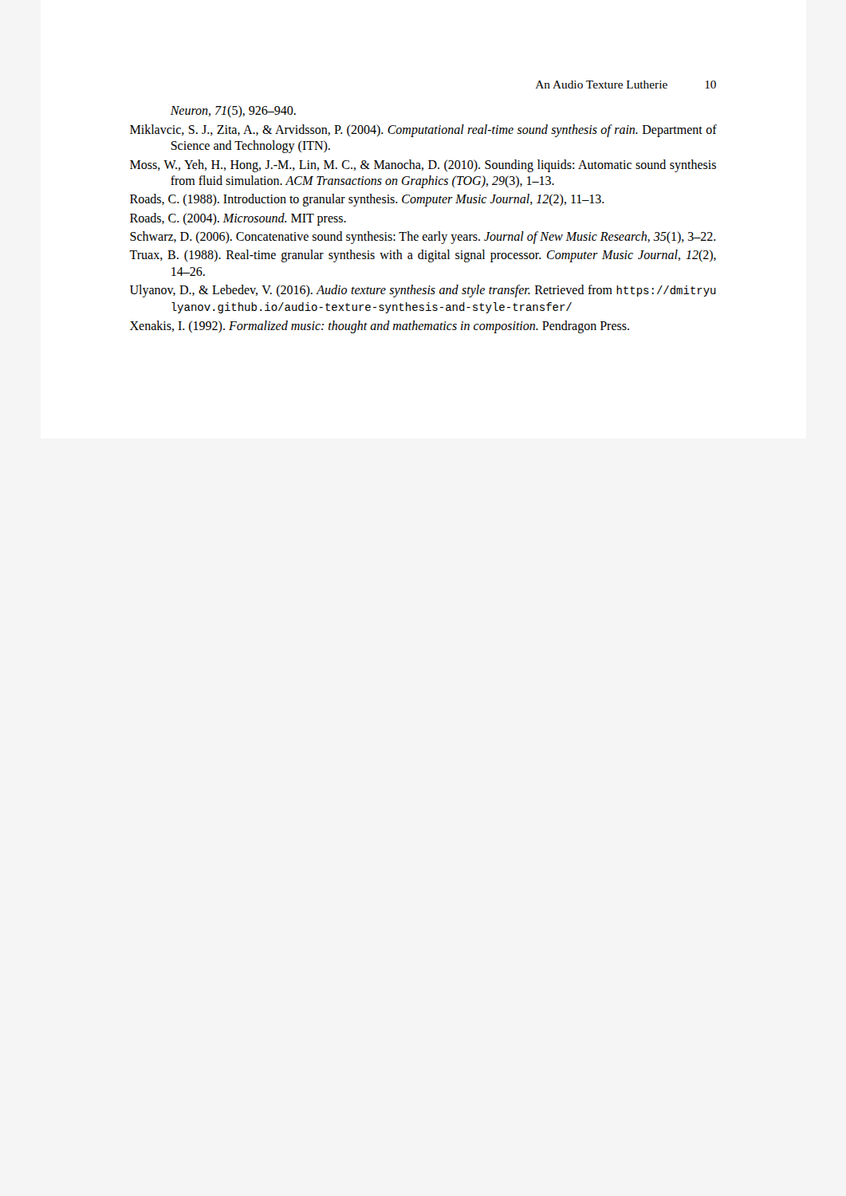An Audio Texture Lutherie 10
Neuron, 71(5), 926–940.
Miklavcic, S. J., Zita, A., & Arvidsson, P. (2004). Computational real-time sound synthesis of rain. Department of Science and Technology (ITN).
Moss, W., Yeh, H., Hong, J.-M., Lin, M. C., & Manocha, D. (2010). Sounding liquids: Automatic sound synthesis from fluid simulation. ACM Transactions on Graphics (TOG), 29(3), 1–13.
Roads, C. (1988). Introduction to granular synthesis. Computer Music Journal, 12(2), 11–13.
Roads, C. (2004). Microsound. MIT press.
Schwarz, D. (2006). Concatenative sound synthesis: The early years. Journal of New Music Research, 35(1), 3–22.
Truax, B. (1988). Real-time granular synthesis with a digital signal processor. Computer Music Journal, 12(2), 14–26.
Ulyanov, D., & Lebedev, V. (2016). Audio texture synthesis and style transfer. Retrieved from https://dmitryulyanov.github.io/audio-texture-synthesis-and-style-transfer/
Xenakis, I. (1992). Formalized music: thought and mathematics in composition. Pendragon Press.